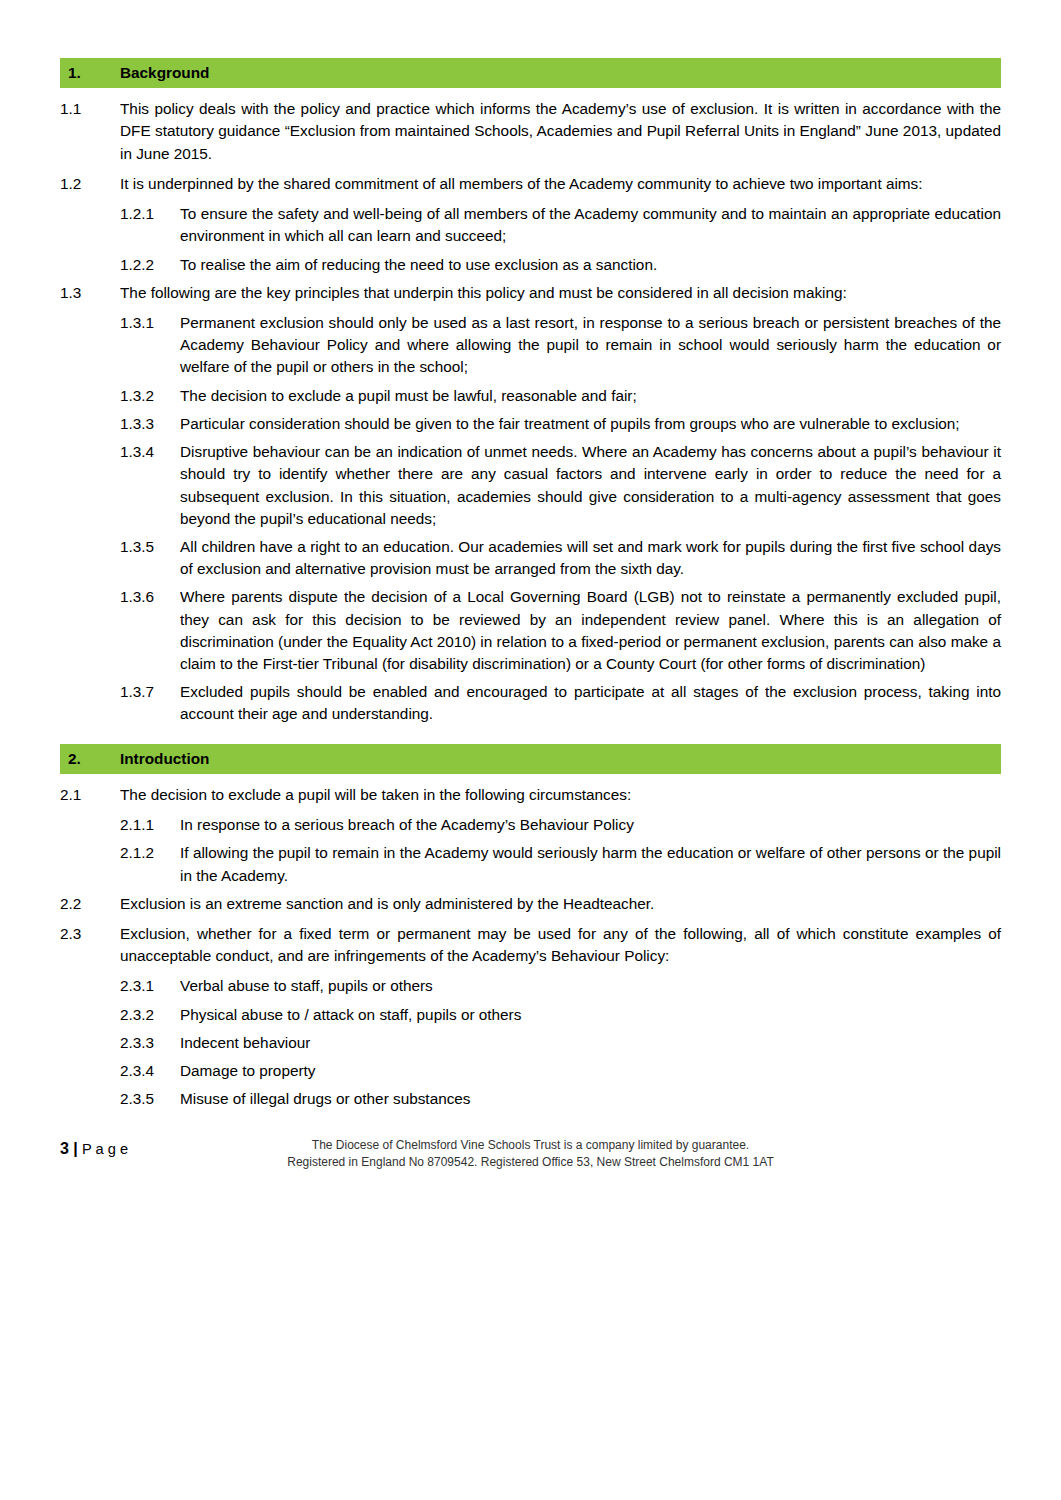1. Background
1.1
This policy deals with the policy and practice which informs the Academy’s use of exclusion. It is written in accordance with the DFE statutory guidance “Exclusion from maintained Schools, Academies and Pupil Referral Units in England” June 2013, updated in June 2015.
1.2
It is underpinned by the shared commitment of all members of the Academy community to achieve two important aims:
1.2.1
To ensure the safety and well-being of all members of the Academy community and to maintain an appropriate education environment in which all can learn and succeed;
1.2.2
To realise the aim of reducing the need to use exclusion as a sanction.
1.3
The following are the key principles that underpin this policy and must be considered in all decision making:
1.3.1
Permanent exclusion should only be used as a last resort, in response to a serious breach or persistent breaches of the Academy Behaviour Policy and where allowing the pupil to remain in school would seriously harm the education or welfare of the pupil or others in the school;
1.3.2
The decision to exclude a pupil must be lawful, reasonable and fair;
1.3.3
Particular consideration should be given to the fair treatment of pupils from groups who are vulnerable to exclusion;
1.3.4
Disruptive behaviour can be an indication of unmet needs. Where an Academy has concerns about a pupil’s behaviour it should try to identify whether there are any casual factors and intervene early in order to reduce the need for a subsequent exclusion. In this situation, academies should give consideration to a multi-agency assessment that goes beyond the pupil’s educational needs;
1.3.5
All children have a right to an education. Our academies will set and mark work for pupils during the first five school days of exclusion and alternative provision must be arranged from the sixth day.
1.3.6
Where parents dispute the decision of a Local Governing Board (LGB) not to reinstate a permanently excluded pupil, they can ask for this decision to be reviewed by an independent review panel. Where this is an allegation of discrimination (under the Equality Act 2010) in relation to a fixed-period or permanent exclusion, parents can also make a claim to the First-tier Tribunal (for disability discrimination) or a County Court (for other forms of discrimination)
1.3.7
Excluded pupils should be enabled and encouraged to participate at all stages of the exclusion process, taking into account their age and understanding.
2. Introduction
2.1
The decision to exclude a pupil will be taken in the following circumstances:
2.1.1
In response to a serious breach of the Academy’s Behaviour Policy
2.1.2
If allowing the pupil to remain in the Academy would seriously harm the education or welfare of other persons or the pupil in the Academy.
2.2
Exclusion is an extreme sanction and is only administered by the Headteacher.
2.3
Exclusion, whether for a fixed term or permanent may be used for any of the following, all of which constitute examples of unacceptable conduct, and are infringements of the Academy’s Behaviour Policy:
2.3.1
Verbal abuse to staff, pupils or others
2.3.2
Physical abuse to / attack on staff, pupils or others
2.3.3
Indecent behaviour
2.3.4
Damage to property
2.3.5
Misuse of illegal drugs or other substances
3 | P a g e
The Diocese of Chelmsford Vine Schools Trust is a company limited by guarantee.
Registered in England No 8709542. Registered Office 53, New Street Chelmsford CM1 1AT